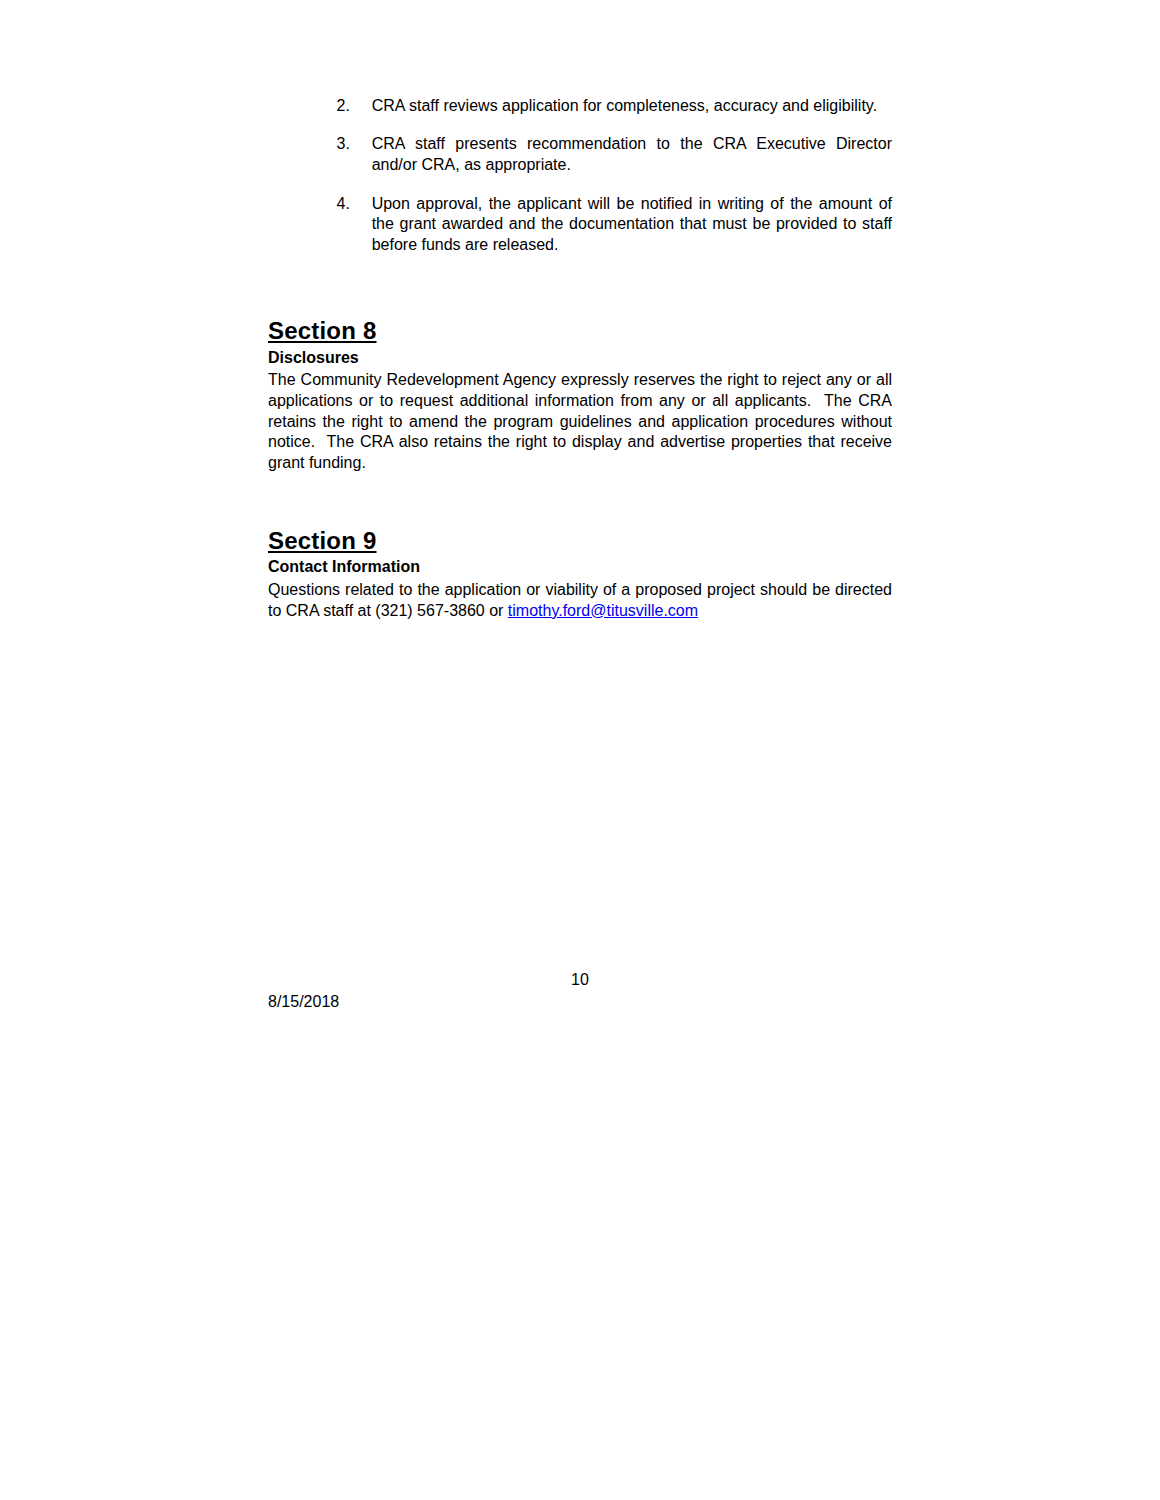CRA staff reviews application for completeness, accuracy and eligibility.
CRA staff presents recommendation to the CRA Executive Director and/or CRA, as appropriate.
Upon approval, the applicant will be notified in writing of the amount of the grant awarded and the documentation that must be provided to staff before funds are released.
Section 8
Disclosures
The Community Redevelopment Agency expressly reserves the right to reject any or all applications or to request additional information from any or all applicants. The CRA retains the right to amend the program guidelines and application procedures without notice. The CRA also retains the right to display and advertise properties that receive grant funding.
Section 9
Contact Information
Questions related to the application or viability of a proposed project should be directed to CRA staff at (321) 567-3860 or timothy.ford@titusville.com
10
8/15/2018